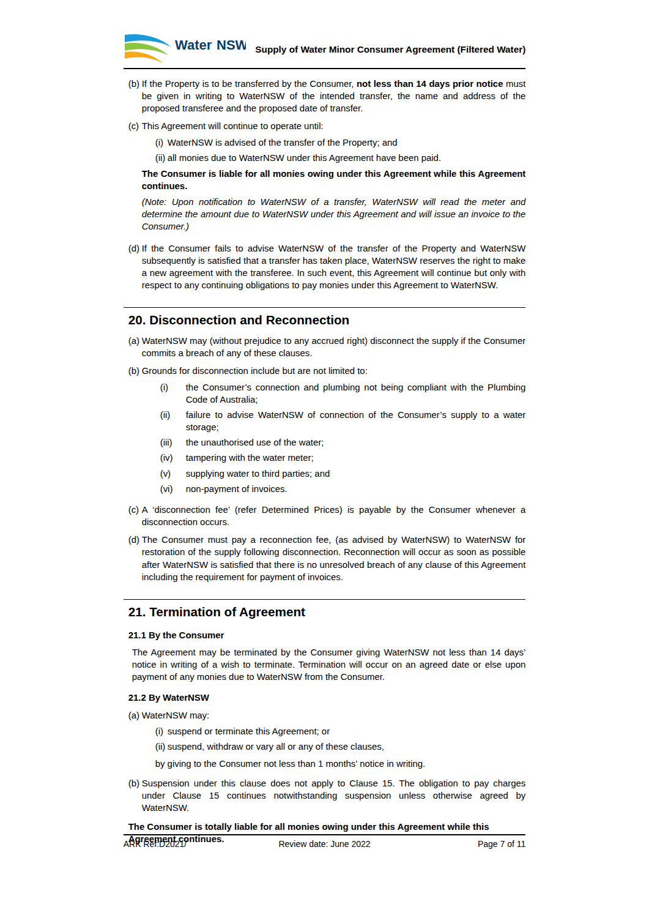Water NSW
Supply of Water Minor Consumer Agreement (Filtered Water)
(b)
If the Property is to be transferred by the Consumer, not less than 14 days prior notice must be given in writing to WaterNSW of the intended transfer, the name and address of the proposed transferee and the proposed date of transfer.
(c)
This Agreement will continue to operate until:
(i)
WaterNSW is advised of the transfer of the Property; and
(ii)
all monies due to WaterNSW under this Agreement have been paid.
The Consumer is liable for all monies owing under this Agreement while this Agreement continues.
(Note: Upon notification to WaterNSW of a transfer, WaterNSW will read the meter and determine the amount due to WaterNSW under this Agreement and will issue an invoice to the Consumer.)
(d)
If the Consumer fails to advise WaterNSW of the transfer of the Property and WaterNSW subsequently is satisfied that a transfer has taken place, WaterNSW reserves the right to make a new agreement with the transferee. In such event, this Agreement will continue but only with respect to any continuing obligations to pay monies under this Agreement to WaterNSW.
20. Disconnection and Reconnection
(a)
WaterNSW may (without prejudice to any accrued right) disconnect the supply if the Consumer commits a breach of any of these clauses.
(b)
Grounds for disconnection include but are not limited to:
(i)
the Consumer’s connection and plumbing not being compliant with the Plumbing Code of Australia;
(ii)
failure to advise WaterNSW of connection of the Consumer’s supply to a water storage;
(iii)
the unauthorised use of the water;
(iv)
tampering with the water meter;
(v)
supplying water to third parties; and
(vi)
non-payment of invoices.
(c)
A ‘disconnection fee’ (refer Determined Prices) is payable by the Consumer whenever a disconnection occurs.
(d)
The Consumer must pay a reconnection fee, (as advised by WaterNSW) to WaterNSW for restoration of the supply following disconnection. Reconnection will occur as soon as possible after WaterNSW is satisfied that there is no unresolved breach of any clause of this Agreement including the requirement for payment of invoices.
21. Termination of Agreement
21.1 By the Consumer
The Agreement may be terminated by the Consumer giving WaterNSW not less than 14 days’ notice in writing of a wish to terminate. Termination will occur on an agreed date or else upon payment of any monies due to WaterNSW from the Consumer.
21.2 By WaterNSW
(a)
WaterNSW may:
(i)
suspend or terminate this Agreement; or
(ii)
suspend, withdraw or vary all or any of these clauses,
by giving to the Consumer not less than 1 months’ notice in writing.
(b)
Suspension under this clause does not apply to Clause 15. The obligation to pay charges under Clause 15 continues notwithstanding suspension unless otherwise agreed by WaterNSW.
The Consumer is totally liable for all monies owing under this Agreement while this Agreement continues.
ARK Ref:D2021/
Review date: June 2022
Page 7 of 11